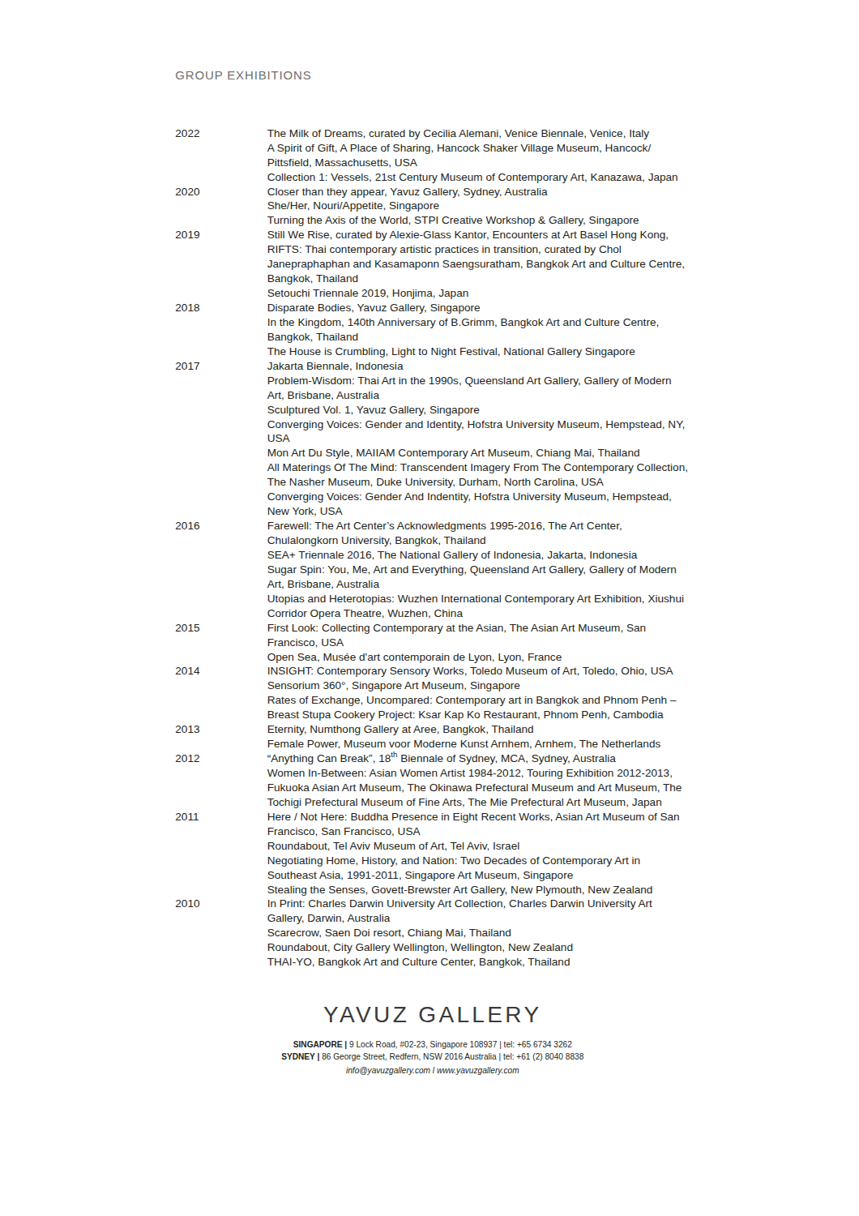Group Exhibitions
| 2022 | The Milk of Dreams, curated by Cecilia Alemani, Venice Biennale, Venice, Italy A Spirit of Gift, A Place of Sharing, Hancock Shaker Village Museum, Hancock/ Pittsfield, Massachusetts, USA Collection 1: Vessels, 21st Century Museum of Contemporary Art, Kanazawa, Japan |
| 2020 | Closer than they appear, Yavuz Gallery, Sydney, Australia She/Her, Nouri/Appetite, Singapore Turning the Axis of the World, STPI Creative Workshop & Gallery, Singapore |
| 2019 | Still We Rise, curated by Alexie-Glass Kantor, Encounters at Art Basel Hong Kong, RIFTS: Thai contemporary artistic practices in transition, curated by Chol Janepraphaphan and Kasamaponn Saengsuratham, Bangkok Art and Culture Centre, Bangkok, Thailand Setouchi Triennale 2019, Honjima, Japan |
| 2018 | Disparate Bodies, Yavuz Gallery, Singapore In the Kingdom, 140th Anniversary of B.Grimm, Bangkok Art and Culture Centre, Bangkok, Thailand The House is Crumbling, Light to Night Festival, National Gallery Singapore |
| 2017 | Jakarta Biennale, Indonesia Problem-Wisdom: Thai Art in the 1990s, Queensland Art Gallery, Gallery of Modern Art, Brisbane, Australia Sculptured Vol. 1, Yavuz Gallery, Singapore Converging Voices: Gender and Identity, Hofstra University Museum, Hempstead, NY, USA Mon Art Du Style, MAIIAM Contemporary Art Museum, Chiang Mai, Thailand All Materings Of The Mind: Transcendent Imagery From The Contemporary Collection, The Nasher Museum, Duke University, Durham, North Carolina, USA Converging Voices: Gender And Indentity, Hofstra University Museum, Hempstead, New York, USA |
| 2016 | Farewell: The Art Center’s Acknowledgments 1995-2016, The Art Center, Chulalongkorn University, Bangkok, Thailand SEA+ Triennale 2016, The National Gallery of Indonesia, Jakarta, Indonesia Sugar Spin: You, Me, Art and Everything, Queensland Art Gallery, Gallery of Modern Art, Brisbane, Australia Utopias and Heterotopias: Wuzhen International Contemporary Art Exhibition, Xiushui Corridor Opera Theatre, Wuzhen, China |
| 2015 | First Look: Collecting Contemporary at the Asian, The Asian Art Museum, San Francisco, USA Open Sea, Musée d'art contemporain de Lyon, Lyon, France |
| 2014 | INSIGHT: Contemporary Sensory Works, Toledo Museum of Art, Toledo, Ohio, USA Sensorium 360°, Singapore Art Museum, Singapore Rates of Exchange, Uncompared: Contemporary art in Bangkok and Phnom Penh – Breast Stupa Cookery Project: Ksar Kap Ko Restaurant, Phnom Penh, Cambodia |
| 2013 | Eternity, Numthong Gallery at Aree, Bangkok, Thailand Female Power, Museum voor Moderne Kunst Arnhem, Arnhem, The Netherlands |
| 2012 | “Anything Can Break”, 18 th Biennale of Sydney, MCA, Sydney, Australia Women In-Between: Asian Women Artist 1984-2012, Touring Exhibition 2012-2013, Fukuoka Asian Art Museum, The Okinawa Prefectural Museum and Art Museum, The Tochigi Prefectural Museum of Fine Arts, The Mie Prefectural Art Museum, Japan |
| 2011 | Here / Not Here: Buddha Presence in Eight Recent Works, Asian Art Museum of San Francisco, San Francisco, USA Roundabout, Tel Aviv Museum of Art, Tel Aviv, Israel Negotiating Home, History, and Nation: Two Decades of Contemporary Art in Southeast Asia, 1991-2011, Singapore Art Museum, Singapore Stealing the Senses, Govett-Brewster Art Gallery, New Plymouth, New Zealand |
| 2010 | In Print: Charles Darwin University Art Collection, Charles Darwin University Art Gallery, Darwin, Australia Scarecrow, Saen Doi resort, Chiang Mai, Thailand Roundabout, City Gallery Wellington, Wellington, New Zealand THAI-YO, Bangkok Art and Culture Center, Bangkok, Thailand |
YAVUZ GALLERY
SINGAPORE | 9 Lock Road, #02-23, Singapore 108937 | tel: +65 6734 3262
SYDNEY | 86 George Street, Redfern, NSW 2016 Australia | tel: +61 (2) 8040 8838
info@yavuzgallery.com l www.yavuzgallery.com